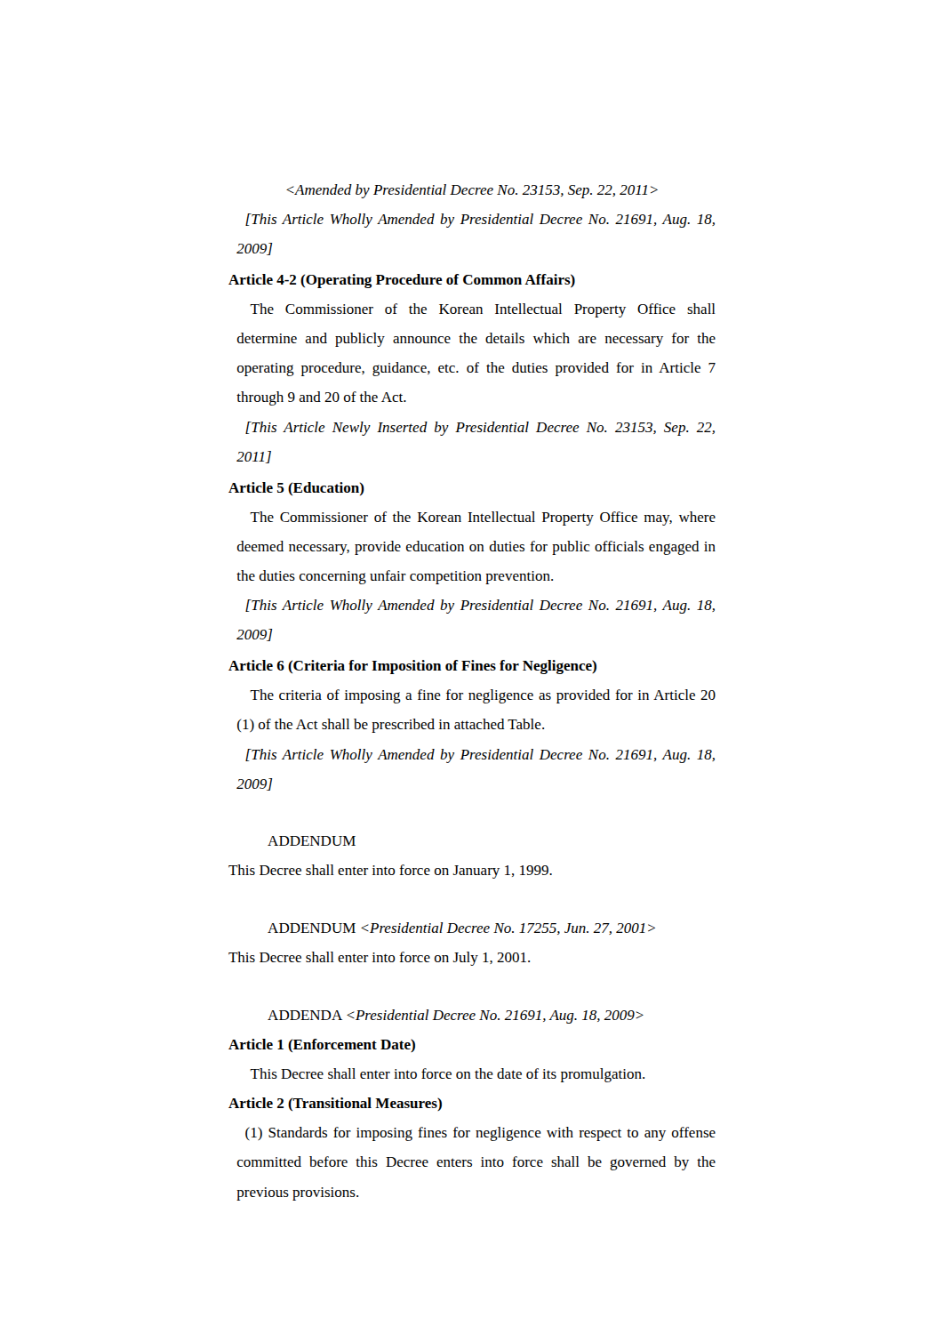<Amended by Presidential Decree No. 23153, Sep. 22, 2011>
[This Article Wholly Amended by Presidential Decree No. 21691, Aug. 18, 2009]
Article 4-2 (Operating Procedure of Common Affairs)
The Commissioner of the Korean Intellectual Property Office shall determine and publicly announce the details which are necessary for the operating procedure, guidance, etc. of the duties provided for in Article 7 through 9 and 20 of the Act.
[This Article Newly Inserted by Presidential Decree No. 23153, Sep. 22, 2011]
Article 5 (Education)
The Commissioner of the Korean Intellectual Property Office may, where deemed necessary, provide education on duties for public officials engaged in the duties concerning unfair competition prevention.
[This Article Wholly Amended by Presidential Decree No. 21691, Aug. 18, 2009]
Article 6 (Criteria for Imposition of Fines for Negligence)
The criteria of imposing a fine for negligence as provided for in Article 20 (1) of the Act shall be prescribed in attached Table.
[This Article Wholly Amended by Presidential Decree No. 21691, Aug. 18, 2009]
ADDENDUM
This Decree shall enter into force on January 1, 1999.
ADDENDUM <Presidential Decree No. 17255, Jun. 27, 2001>
This Decree shall enter into force on July 1, 2001.
ADDENDA <Presidential Decree No. 21691, Aug. 18, 2009>
Article 1 (Enforcement Date)
This Decree shall enter into force on the date of its promulgation.
Article 2 (Transitional Measures)
(1) Standards for imposing fines for negligence with respect to any offense committed before this Decree enters into force shall be governed by the previous provisions.